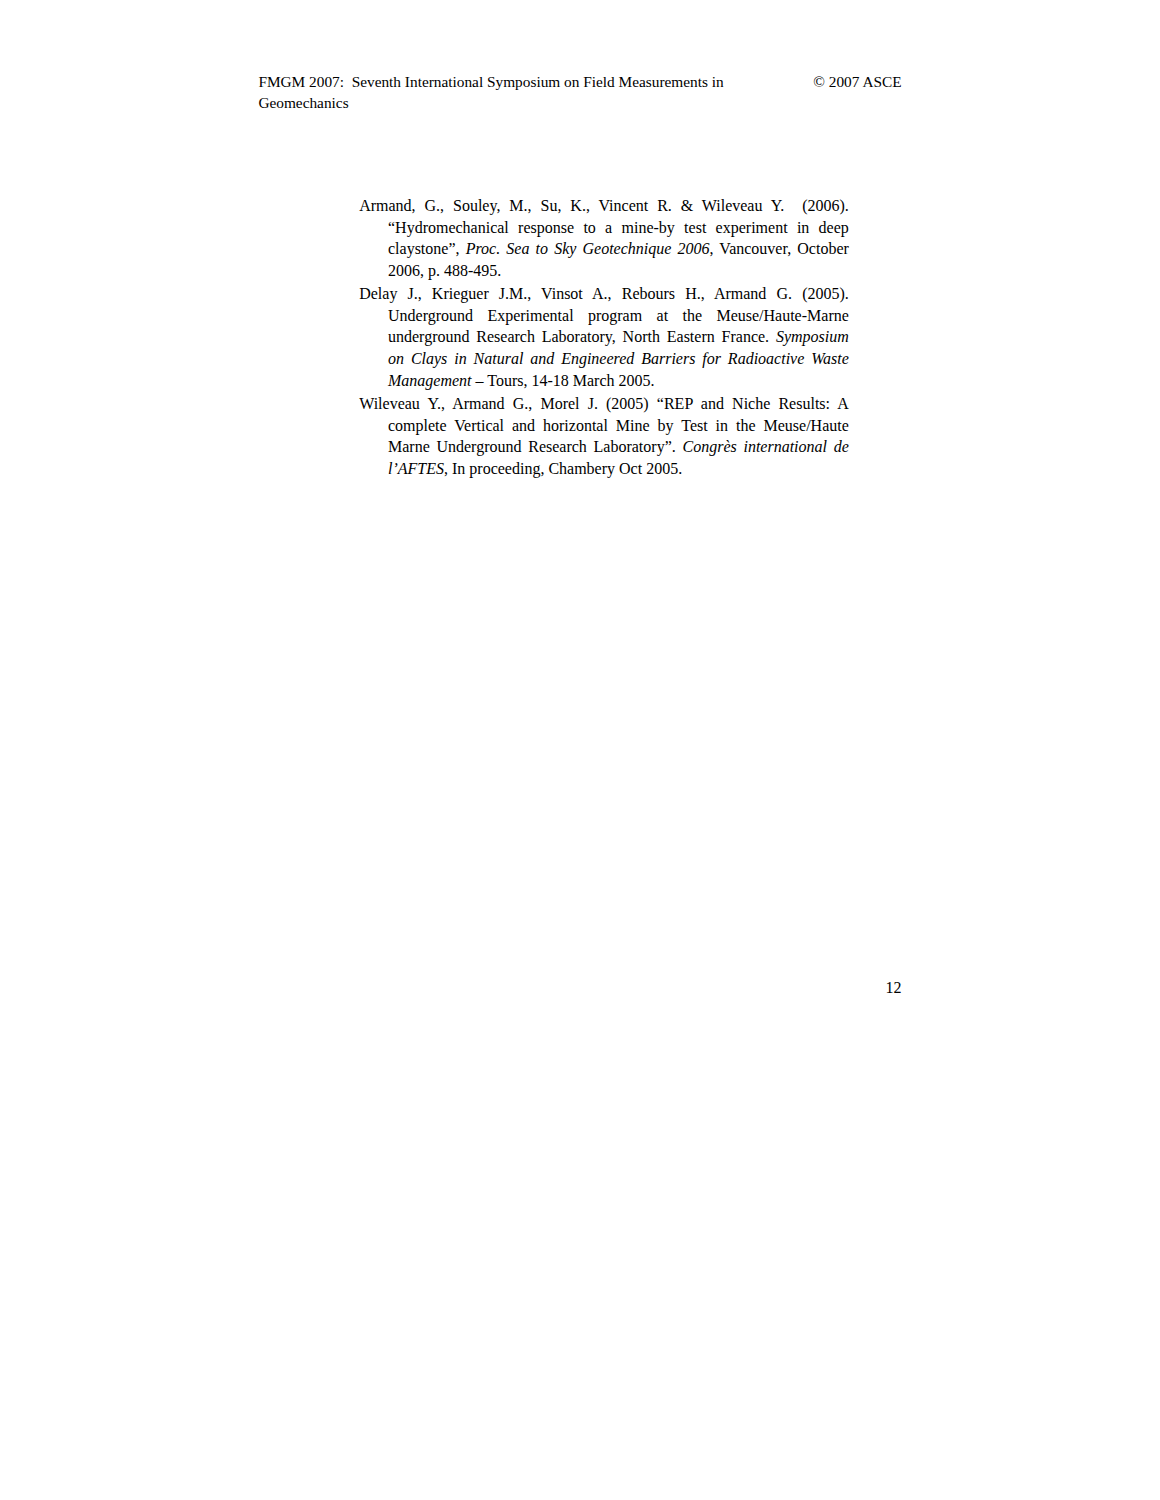FMGM 2007: Seventh International Symposium on Field Measurements in Geomechanics
© 2007 ASCE
Armand, G., Souley, M., Su, K., Vincent R. & Wileveau Y. (2006). “Hydromechanical response to a mine-by test experiment in deep claystone”, Proc. Sea to Sky Geotechnique 2006, Vancouver, October 2006, p. 488-495.
Delay J., Krieguer J.M., Vinsot A., Rebours H., Armand G. (2005). Underground Experimental program at the Meuse/Haute-Marne underground Research Laboratory, North Eastern France. Symposium on Clays in Natural and Engineered Barriers for Radioactive Waste Management – Tours, 14-18 March 2005.
Wileveau Y., Armand G., Morel J. (2005) “REP and Niche Results: A complete Vertical and horizontal Mine by Test in the Meuse/Haute Marne Underground Research Laboratory”. Congrès international de l’AFTES, In proceeding, Chambery Oct 2005.
12